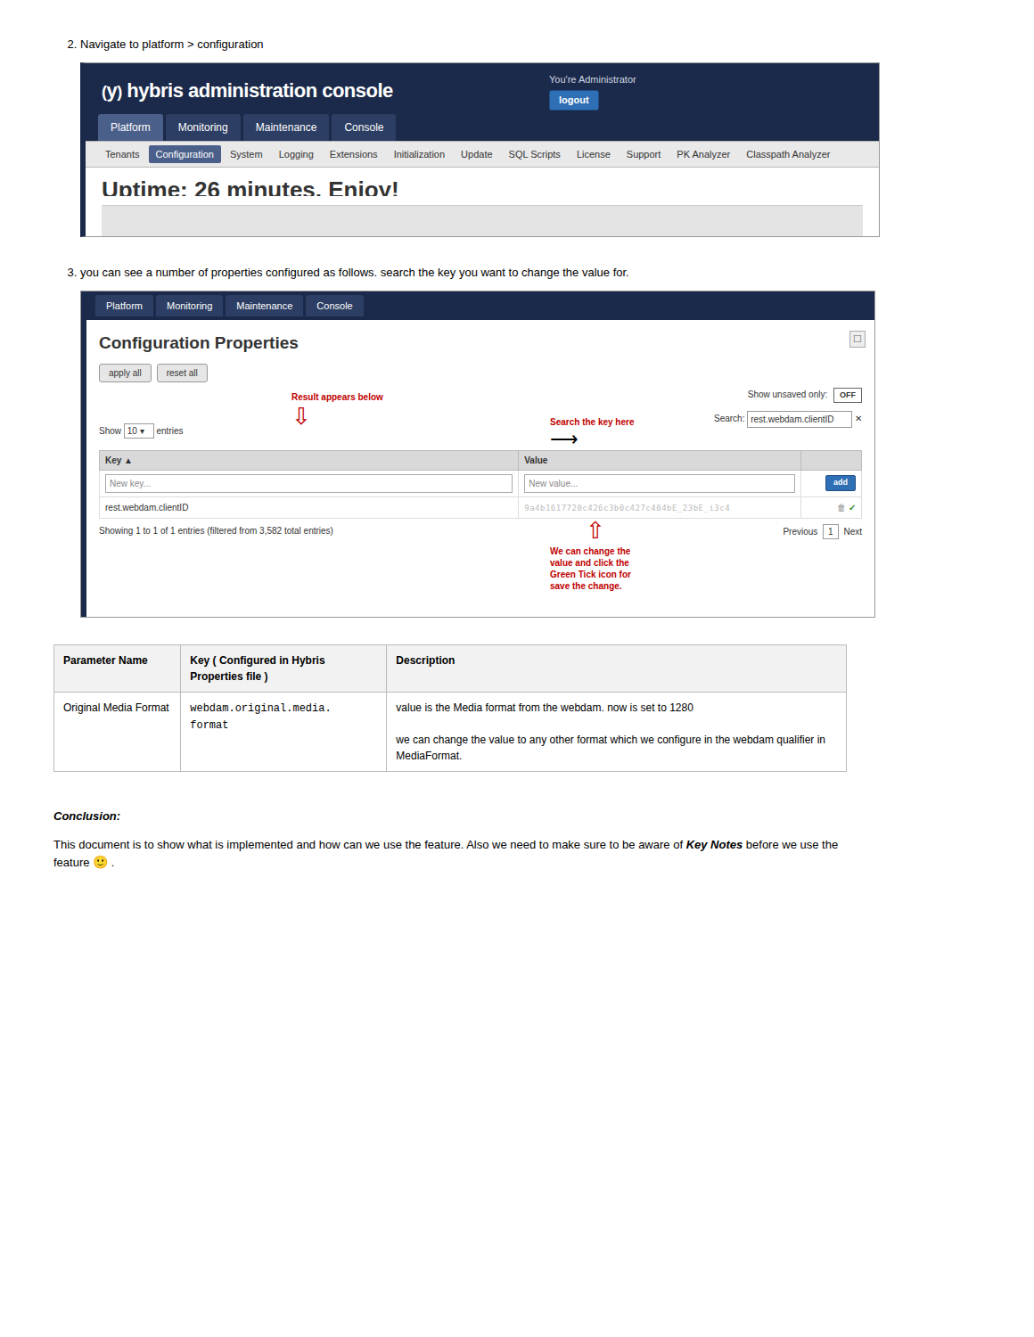Navigate to platform > configuration
(y) hybris administration console
You're Administrator
logout
Platform Monitoring Maintenance Console
Tenants Configuration System Logging Extensions Initialization Update SQL Scripts License Support PK Analyzer Classpath Analyzer
Uptime: 26 minutes. Enjoy!
you can see a number of properties configured as follows. search the key you want to change the value for.
Platform Monitoring Maintenance Console
☐
Configuration Properties
apply all reset all
Result appears below
⇩
Search the key here
⟶
Show unsaved only: OFF
Search: rest.webdam.clientID ✕
Show 10 ▾ entries
| Key ▲ | Value | |
| --- | --- | --- |
| New key... | New value... | add |
| rest.webdam.clientID | 9a4b1617720c426c3b0c427c404bE_23bE_i3c4 | 🗑 ✓ |
Showing 1 to 1 of 1 entries (filtered from 3,582 total entries)
Previous 1 Next
⇧
We can change the
value and click the
Green Tick icon for
save the change.
| Parameter Name | Key ( Configured in Hybris Properties file ) | Description |
| --- | --- | --- |
| Original Media Format | webdam.original.media. format | value is the Media format from the webdam. now is set to 1280 we can change the value to any other format which we configure in the webdam qualifier in MediaFormat. |
Conclusion:
This document is to show what is implemented and how can we use the feature. Also we need to make sure to be aware of Key Notes before we use the feature 🙂 .